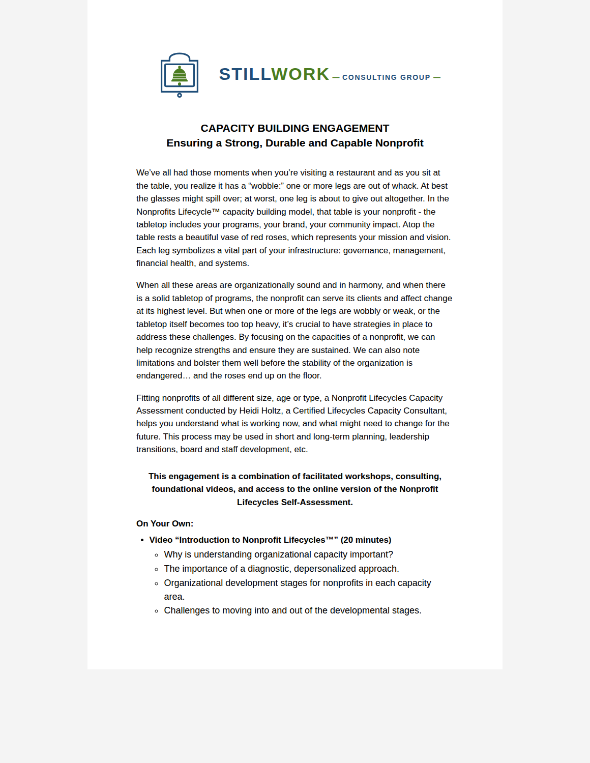STILL WORK — CONSULTING GROUP —
CAPACITY BUILDING ENGAGEMENT Ensuring a Strong, Durable and Capable Nonprofit
We’ve all had those moments when you’re visiting a restaurant and as you sit at the table, you realize it has a “wobble:” one or more legs are out of whack. At best the glasses might spill over; at worst, one leg is about to give out altogether. In the Nonprofits Lifecycle™ capacity building model, that table is your nonprofit - the tabletop includes your programs, your brand, your community impact. Atop the table rests a beautiful vase of red roses, which represents your mission and vision. Each leg symbolizes a vital part of your infrastructure: governance, management, financial health, and systems.
When all these areas are organizationally sound and in harmony, and when there is a solid tabletop of programs, the nonprofit can serve its clients and affect change at its highest level. But when one or more of the legs are wobbly or weak, or the tabletop itself becomes too top heavy, it’s crucial to have strategies in place to address these challenges. By focusing on the capacities of a nonprofit, we can help recognize strengths and ensure they are sustained. We can also note limitations and bolster them well before the stability of the organization is endangered… and the roses end up on the floor.
Fitting nonprofits of all different size, age or type, a Nonprofit Lifecycles Capacity Assessment conducted by Heidi Holtz, a Certified Lifecycles Capacity Consultant, helps you understand what is working now, and what might need to change for the future. This process may be used in short and long-term planning, leadership transitions, board and staff development, etc.
This engagement is a combination of facilitated workshops, consulting, foundational videos, and access to the online version of the Nonprofit Lifecycles Self-Assessment.
On Your Own:
Video “Introduction to Nonprofit Lifecycles™” (20 minutes)
Why is understanding organizational capacity important?
The importance of a diagnostic, depersonalized approach.
Organizational development stages for nonprofits in each capacity area.
Challenges to moving into and out of the developmental stages.